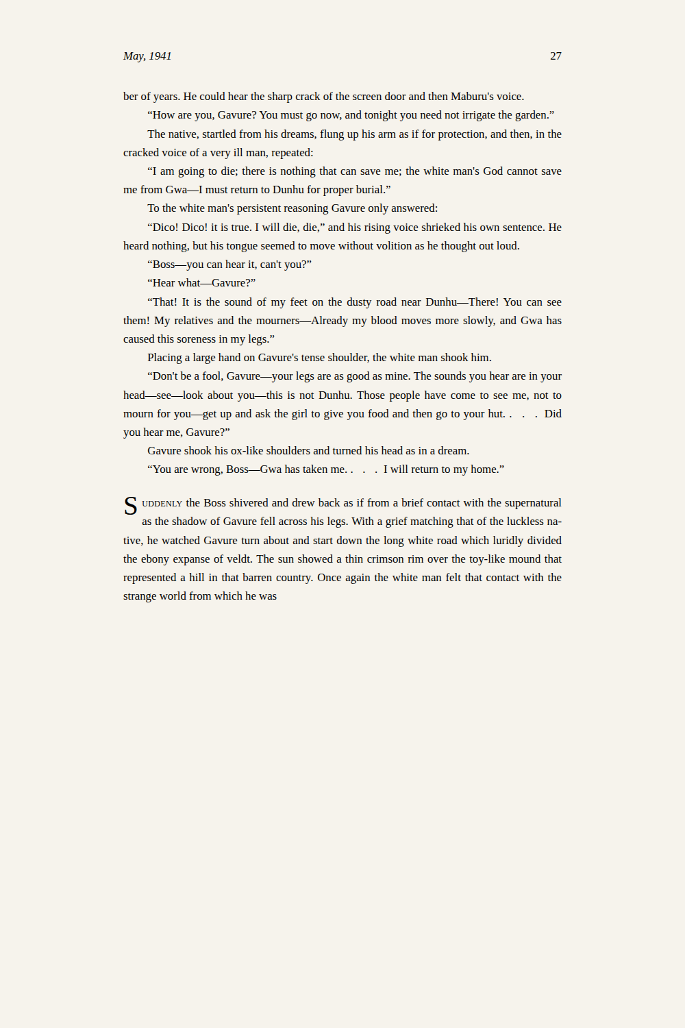May, 1941 27
ber of years. He could hear the sharp crack of the screen door and then Maburu's voice.
“How are you, Gavure? You must go now, and tonight you need not irrigate the garden.”
The native, startled from his dreams, flung up his arm as if for protection, and then, in the cracked voice of a very ill man, repeated:
“I am going to die; there is nothing that can save me; the white man's God cannot save me from Gwa—I must return to Dunhu for proper burial.”
To the white man's persistent reasoning Gavure only answered:
“Dico! Dico! it is true. I will die, die,” and his rising voice shrieked his own sentence. He heard nothing, but his tongue seemed to move without volition as he thought out loud.
“Boss—you can hear it, can't you?”
“Hear what—Gavure?”
“That! It is the sound of my feet on the dusty road near Dunhu—There! You can see them! My relatives and the mourners—Already my blood moves more slowly, and Gwa has caused this soreness in my legs.”
Placing a large hand on Gavure's tense shoulder, the white man shook him.
“Don't be a fool, Gavure—your legs are as good as mine. The sounds you hear are in your head—see—look about you—this is not Dunhu. Those people have come to see me, not to mourn for you—get up and ask the girl to give you food and then go to your hut. . . . Did you hear me, Gavure?”
Gavure shook his ox-like shoulders and turned his head as in a dream.
“You are wrong, Boss—Gwa has taken me. . . . I will return to my home.”
Suddenly the Boss shivered and drew back as if from a brief contact with the supernatural as the shadow of Gavure fell across his legs. With a grief matching that of the luckless native, he watched Gavure turn about and start down the long white road which luridly divided the ebony expanse of veldt. The sun showed a thin crimson rim over the toy-like mound that represented a hill in that barren country. Once again the white man felt that contact with the strange world from which he was